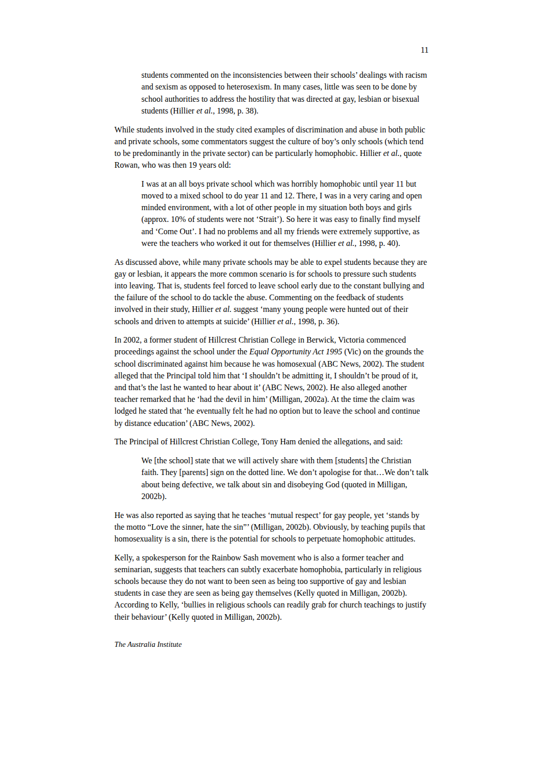11
students commented on the inconsistencies between their schools’ dealings with racism and sexism as opposed to heterosexism. In many cases, little was seen to be done by school authorities to address the hostility that was directed at gay, lesbian or bisexual students (Hillier et al., 1998, p. 38).
While students involved in the study cited examples of discrimination and abuse in both public and private schools, some commentators suggest the culture of boy’s only schools (which tend to be predominantly in the private sector) can be particularly homophobic. Hillier et al., quote Rowan, who was then 19 years old:
I was at an all boys private school which was horribly homophobic until year 11 but moved to a mixed school to do year 11 and 12. There, I was in a very caring and open minded environment, with a lot of other people in my situation both boys and girls (approx. 10% of students were not ‘Strait’). So here it was easy to finally find myself and ‘Come Out’. I had no problems and all my friends were extremely supportive, as were the teachers who worked it out for themselves (Hillier et al., 1998, p. 40).
As discussed above, while many private schools may be able to expel students because they are gay or lesbian, it appears the more common scenario is for schools to pressure such students into leaving. That is, students feel forced to leave school early due to the constant bullying and the failure of the school to do tackle the abuse. Commenting on the feedback of students involved in their study, Hillier et al. suggest ‘many young people were hunted out of their schools and driven to attempts at suicide’ (Hillier et al., 1998, p. 36).
In 2002, a former student of Hillcrest Christian College in Berwick, Victoria commenced proceedings against the school under the Equal Opportunity Act 1995 (Vic) on the grounds the school discriminated against him because he was homosexual (ABC News, 2002). The student alleged that the Principal told him that ‘I shouldn’t be admitting it, I shouldn’t be proud of it, and that’s the last he wanted to hear about it’ (ABC News, 2002). He also alleged another teacher remarked that he ‘had the devil in him’ (Milligan, 2002a). At the time the claim was lodged he stated that ‘he eventually felt he had no option but to leave the school and continue by distance education’ (ABC News, 2002).
The Principal of Hillcrest Christian College, Tony Ham denied the allegations, and said:
We [the school] state that we will actively share with them [students] the Christian faith. They [parents] sign on the dotted line. We don’t apologise for that…We don’t talk about being defective, we talk about sin and disobeying God (quoted in Milligan, 2002b).
He was also reported as saying that he teaches ‘mutual respect’ for gay people, yet ‘stands by the motto “Love the sinner, hate the sin”’ (Milligan, 2002b). Obviously, by teaching pupils that homosexuality is a sin, there is the potential for schools to perpetuate homophobic attitudes.
Kelly, a spokesperson for the Rainbow Sash movement who is also a former teacher and seminarian, suggests that teachers can subtly exacerbate homophobia, particularly in religious schools because they do not want to been seen as being too supportive of gay and lesbian students in case they are seen as being gay themselves (Kelly quoted in Milligan, 2002b). According to Kelly, ‘bullies in religious schools can readily grab for church teachings to justify their behaviour’ (Kelly quoted in Milligan, 2002b).
The Australia Institute